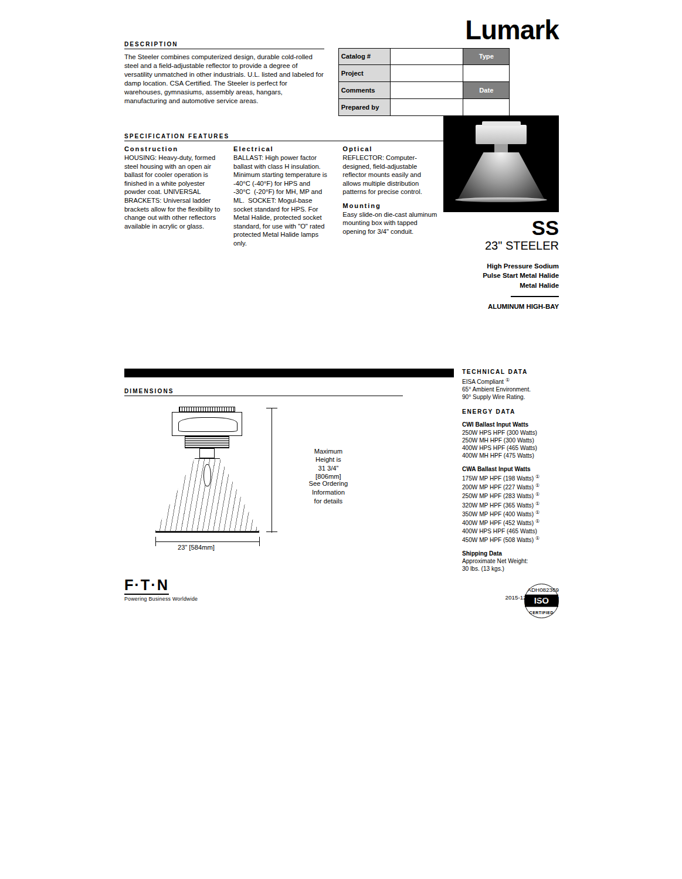Lumark
DESCRIPTION
The Steeler combines computerized design, durable cold-rolled steel and a field-adjustable reflector to provide a degree of versatility unmatched in other industrials. U.L. listed and labeled for damp location. CSA Certified. The Steeler is perfect for warehouses, gymnasiums, assembly areas, hangars, manufacturing and automotive service areas.
| Catalog # | | Type |
| Project | | |
| Comments | | Date |
| Prepared by | | |
SPECIFICATION FEATURES
Construction
HOUSING: Heavy-duty, formed steel housing with an open air ballast for cooler operation is finished in a white polyester powder coat. UNIVERSAL BRACKETS: Universal ladder brackets allow for the flexibility to change out with other reflectors available in acrylic or glass.
Electrical
BALLAST: High power factor ballast with class H insulation. Minimum starting temperature is -40°C (-40°F) for HPS and -30°C (-20°F) for MH, MP and ML. SOCKET: Mogul-base socket standard for HPS. For Metal Halide, protected socket standard, for use with "O" rated protected Metal Halide lamps only.
Optical
REFLECTOR: Computer-designed, field-adjustable reflector mounts easily and allows multiple distribution patterns for precise control.
Mounting
Easy slide-on die-cast aluminum mounting box with tapped opening for 3/4" conduit.
SS
23" STEELER
High Pressure Sodium
Pulse Start Metal Halide
Metal Halide
ALUMINUM HIGH-BAY
DIMENSIONS
23” [584mm]
Maximum
Height is
31 3/4”
[806mm]
See Ordering
Information
for details
TECHNICAL DATA
EISA Compliant ①
65° Ambient Environment.
90° Supply Wire Rating.
ENERGY DATA
CWI Ballast Input Watts
250W HPS HPF (300 Watts)
250W MH HPF (300 Watts)
400W HPS HPF (465 Watts)
400W MH HPF (475 Watts)
CWA Ballast Input Watts
175W MP HPF (198 Watts) ①
200W MP HPF (227 Watts) ①
250W MP HPF (283 Watts) ①
320W MP HPF (365 Watts) ①
350W MP HPF (400 Watts) ①
400W MP HPF (452 Watts) ①
400W HPS HPF (465 Watts)
450W MP HPF (508 Watts) ①
Shipping Data
Approximate Net Weight:
30 lbs. (13 kgs.)
SYSTEMS ISO CERTIFIED
F·T·N
Powering Business Worldwide
ADH082369
2015-12-02 13:01:00